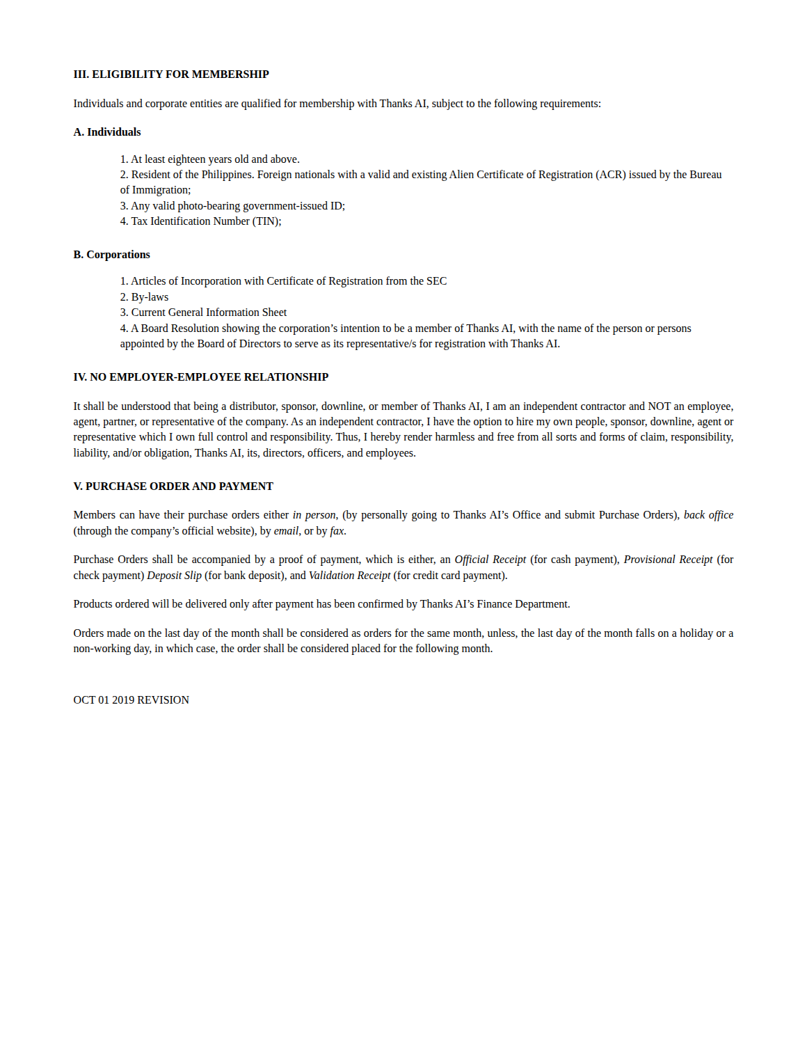III. ELIGIBILITY FOR MEMBERSHIP
Individuals and corporate entities are qualified for membership with Thanks AI, subject to the following requirements:
A. Individuals
1. At least eighteen years old and above.
2. Resident of the Philippines. Foreign nationals with a valid and existing Alien Certificate of Registration (ACR) issued by the Bureau of Immigration;
3. Any valid photo-bearing government-issued ID;
4. Tax Identification Number (TIN);
B. Corporations
1. Articles of Incorporation with Certificate of Registration from the SEC
2. By-laws
3. Current General Information Sheet
4. A Board Resolution showing the corporation’s intention to be a member of Thanks AI, with the name of the person or persons appointed by the Board of Directors to serve as its representative/s for registration with Thanks AI.
IV. NO EMPLOYER-EMPLOYEE RELATIONSHIP
It shall be understood that being a distributor, sponsor, downline, or member of Thanks AI, I am an independent contractor and NOT an employee, agent, partner, or representative of the company. As an independent contractor, I have the option to hire my own people, sponsor, downline, agent or representative which I own full control and responsibility. Thus, I hereby render harmless and free from all sorts and forms of claim, responsibility, liability, and/or obligation, Thanks AI, its, directors, officers, and employees.
V. PURCHASE ORDER AND PAYMENT
Members can have their purchase orders either in person, (by personally going to Thanks AI’s Office and submit Purchase Orders), back office (through the company’s official website), by email, or by fax.
Purchase Orders shall be accompanied by a proof of payment, which is either, an Official Receipt (for cash payment), Provisional Receipt (for check payment) Deposit Slip (for bank deposit), and Validation Receipt (for credit card payment).
Products ordered will be delivered only after payment has been confirmed by Thanks AI’s Finance Department.
Orders made on the last day of the month shall be considered as orders for the same month, unless, the last day of the month falls on a holiday or a non-working day, in which case, the order shall be considered placed for the following month.
OCT 01 2019 REVISION